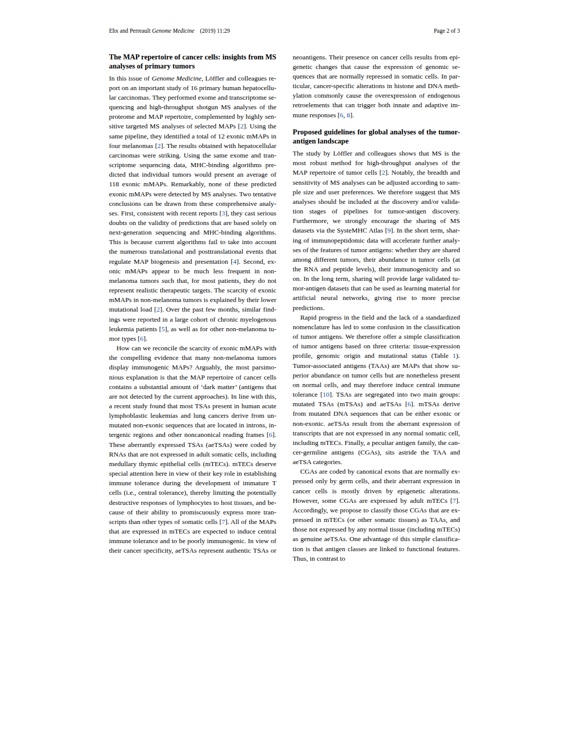Ehx and Perreault Genome Medicine (2019) 11:29
Page 2 of 3
The MAP repertoire of cancer cells: insights from MS analyses of primary tumors
In this issue of Genome Medicine, Löffler and colleagues report on an important study of 16 primary human hepatocellular carcinomas. They performed exome and transcriptome sequencing and high-throughput shotgun MS analyses of the proteome and MAP repertoire, complemented by highly sensitive targeted MS analyses of selected MAPs [2]. Using the same pipeline, they identified a total of 12 exonic mMAPs in four melanomas [2]. The results obtained with hepatocellular carcinomas were striking. Using the same exome and transcriptome sequencing data, MHC-binding algorithms predicted that individual tumors would present an average of 118 exonic mMAPs. Remarkably, none of these predicted exonic mMAPs were detected by MS analyses. Two tentative conclusions can be drawn from these comprehensive analyses. First, consistent with recent reports [3], they cast serious doubts on the validity of predictions that are based solely on next-generation sequencing and MHC-binding algorithms. This is because current algorithms fail to take into account the numerous translational and posttranslational events that regulate MAP biogenesis and presentation [4]. Second, exonic mMAPs appear to be much less frequent in non-melanoma tumors such that, for most patients, they do not represent realistic therapeutic targets. The scarcity of exonic mMAPs in non-melanoma tumors is explained by their lower mutational load [2]. Over the past few months, similar findings were reported in a large cohort of chronic myelogenous leukemia patients [5], as well as for other non-melanoma tumor types [6].
How can we reconcile the scarcity of exonic mMAPs with the compelling evidence that many non-melanoma tumors display immunogenic MAPs? Arguably, the most parsimonious explanation is that the MAP repertoire of cancer cells contains a substantial amount of ‘dark matter’ (antigens that are not detected by the current approaches). In line with this, a recent study found that most TSAs present in human acute lymphoblastic leukemias and lung cancers derive from unmutated non-exonic sequences that are located in introns, intergenic regions and other noncanonical reading frames [6]. These aberrantly expressed TSAs (aeTSAs) were coded by RNAs that are not expressed in adult somatic cells, including medullary thymic epithelial cells (mTECs). mTECs deserve special attention here in view of their key role in establishing immune tolerance during the development of immature T cells (i.e., central tolerance), thereby limiting the potentially destructive responses of lymphocytes to host tissues, and because of their ability to promiscuously express more transcripts than other types of somatic cells [7]. All of the MAPs that are expressed in mTECs are expected to induce central immune tolerance and to be poorly immunogenic. In view of their cancer specificity, aeTSAs represent authentic TSAs or neoantigens. Their presence on cancer cells results from epigenetic changes that cause the expression of genomic sequences that are normally repressed in somatic cells. In particular, cancer-specific alterations in histone and DNA methylation commonly cause the overexpression of endogenous retroelements that can trigger both innate and adaptive immune responses [6, 8].
Proposed guidelines for global analyses of the tumor-antigen landscape
The study by Löffler and colleagues shows that MS is the most robust method for high-throughput analyses of the MAP repertoire of tumor cells [2]. Notably, the breadth and sensitivity of MS analyses can be adjusted according to sample size and user preferences. We therefore suggest that MS analyses should be included at the discovery and/or validation stages of pipelines for tumor-antigen discovery. Furthermore, we strongly encourage the sharing of MS datasets via the SysteMHC Atlas [9]. In the short term, sharing of immunopeptidomic data will accelerate further analyses of the features of tumor antigens: whether they are shared among different tumors, their abundance in tumor cells (at the RNA and peptide levels), their immunogenicity and so on. In the long term, sharing will provide large validated tumor-antigen datasets that can be used as learning material for artificial neural networks, giving rise to more precise predictions.
Rapid progress in the field and the lack of a standardized nomenclature has led to some confusion in the classification of tumor antigens. We therefore offer a simple classification of tumor antigens based on three criteria: tissue-expression profile, genomic origin and mutational status (Table 1). Tumor-associated antigens (TAAs) are MAPs that show superior abundance on tumor cells but are nonetheless present on normal cells, and may therefore induce central immune tolerance [10]. TSAs are segregated into two main groups: mutated TSAs (mTSAs) and aeTSAs [6]. mTSAs derive from mutated DNA sequences that can be either exonic or non-exonic. aeTSAs result from the aberrant expression of transcripts that are not expressed in any normal somatic cell, including mTECs. Finally, a peculiar antigen family, the cancer-germline antigens (CGAs), sits astride the TAA and aeTSA categories.
CGAs are coded by canonical exons that are normally expressed only by germ cells, and their aberrant expression in cancer cells is mostly driven by epigenetic alterations. However, some CGAs are expressed by adult mTECs [7]. Accordingly, we propose to classify those CGAs that are expressed in mTECs (or other somatic tissues) as TAAs, and those not expressed by any normal tissue (including mTECs) as genuine aeTSAs. One advantage of this simple classification is that antigen classes are linked to functional features. Thus, in contrast to